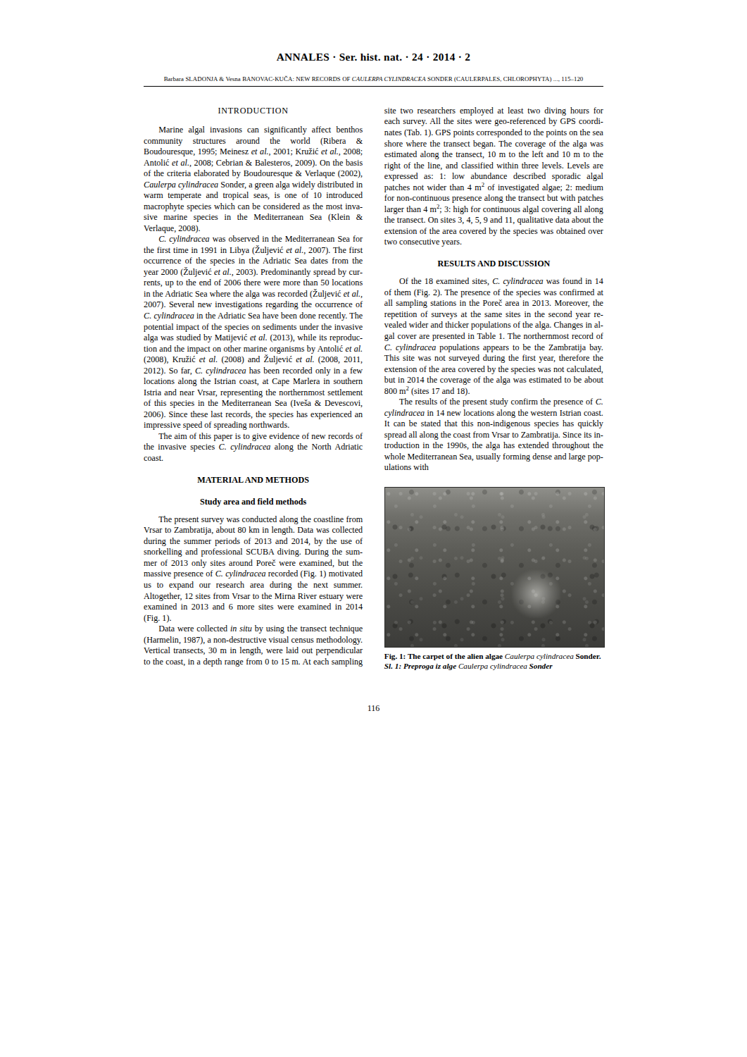ANNALES · Ser. hist. nat. · 24 · 2014 · 2
Barbara SLADONJA & Vesna BANOVAC-KUČA: NEW RECORDS OF CAULERPA CYLINDRACEA SONDER (CAULERPALES, CHLOROPHYTA) ..., 115–120
INTRODUCTION
Marine algal invasions can significantly affect benthos community structures around the world (Ribera & Boudouresque, 1995; Meinesz et al., 2001; Kružić et al., 2008; Antolić et al., 2008; Cebrian & Balesteros, 2009). On the basis of the criteria elaborated by Boudouresque & Verlaque (2002), Caulerpa cylindracea Sonder, a green alga widely distributed in warm temperate and tropical seas, is one of 10 introduced macrophyte species which can be considered as the most invasive marine species in the Mediterranean Sea (Klein & Verlaque, 2008).
C. cylindracea was observed in the Mediterranean Sea for the first time in 1991 in Libya (Žuljević et al., 2007). The first occurrence of the species in the Adriatic Sea dates from the year 2000 (Žuljević et al., 2003). Predominantly spread by currents, up to the end of 2006 there were more than 50 locations in the Adriatic Sea where the alga was recorded (Žuljević et al., 2007). Several new investigations regarding the occurrence of C. cylindracea in the Adriatic Sea have been done recently. The potential impact of the species on sediments under the invasive alga was studied by Matijević et al. (2013), while its reproduction and the impact on other marine organisms by Antolić et al. (2008), Kružić et al. (2008) and Žuljević et al. (2008, 2011, 2012). So far, C. cylindracea has been recorded only in a few locations along the Istrian coast, at Cape Marlera in southern Istria and near Vrsar, representing the northernmost settlement of this species in the Mediterranean Sea (Iveša & Devescovi, 2006). Since these last records, the species has experienced an impressive speed of spreading northwards.
The aim of this paper is to give evidence of new records of the invasive species C. cylindracea along the North Adriatic coast.
MATERIAL AND METHODS
Study area and field methods
The present survey was conducted along the coastline from Vrsar to Zambratija, about 80 km in length. Data was collected during the summer periods of 2013 and 2014, by the use of snorkelling and professional SCUBA diving. During the summer of 2013 only sites around Poreč were examined, but the massive presence of C. cylindracea recorded (Fig. 1) motivated us to expand our research area during the next summer. Altogether, 12 sites from Vrsar to the Mirna River estuary were examined in 2013 and 6 more sites were examined in 2014 (Fig. 1).
Data were collected in situ by using the transect technique (Harmelin, 1987), a non-destructive visual census methodology. Vertical transects, 30 m in length, were laid out perpendicular to the coast, in a depth range from 0 to 15 m. At each sampling site two researchers employed at least two diving hours for each survey. All the sites were geo-referenced by GPS coordinates (Tab. 1). GPS points corresponded to the points on the sea shore where the transect began. The coverage of the alga was estimated along the transect, 10 m to the left and 10 m to the right of the line, and classified within three levels. Levels are expressed as: 1: low abundance described sporadic algal patches not wider than 4 m2 of investigated algae; 2: medium for non-continuous presence along the transect but with patches larger than 4 m2; 3: high for continuous algal covering all along the transect. On sites 3, 4, 5, 9 and 11, qualitative data about the extension of the area covered by the species was obtained over two consecutive years.
RESULTS AND DISCUSSION
Of the 18 examined sites, C. cylindracea was found in 14 of them (Fig. 2). The presence of the species was confirmed at all sampling stations in the Poreč area in 2013. Moreover, the repetition of surveys at the same sites in the second year revealed wider and thicker populations of the alga. Changes in algal cover are presented in Table 1. The northernmost record of C. cylindracea populations appears to be the Zambratija bay. This site was not surveyed during the first year, therefore the extension of the area covered by the species was not calculated, but in 2014 the coverage of the alga was estimated to be about 800 m2 (sites 17 and 18).
The results of the present study confirm the presence of C. cylindracea in 14 new locations along the western Istrian coast. It can be stated that this non-indigenous species has quickly spread all along the coast from Vrsar to Zambratija. Since its introduction in the 1990s, the alga has extended throughout the whole Mediterranean Sea, usually forming dense and large populations with
Fig. 1: The carpet of the alien algae Caulerpa cylindracea Sonder.
Sl. 1: Preproga iz alge Caulerpa cylindracea Sonder
116